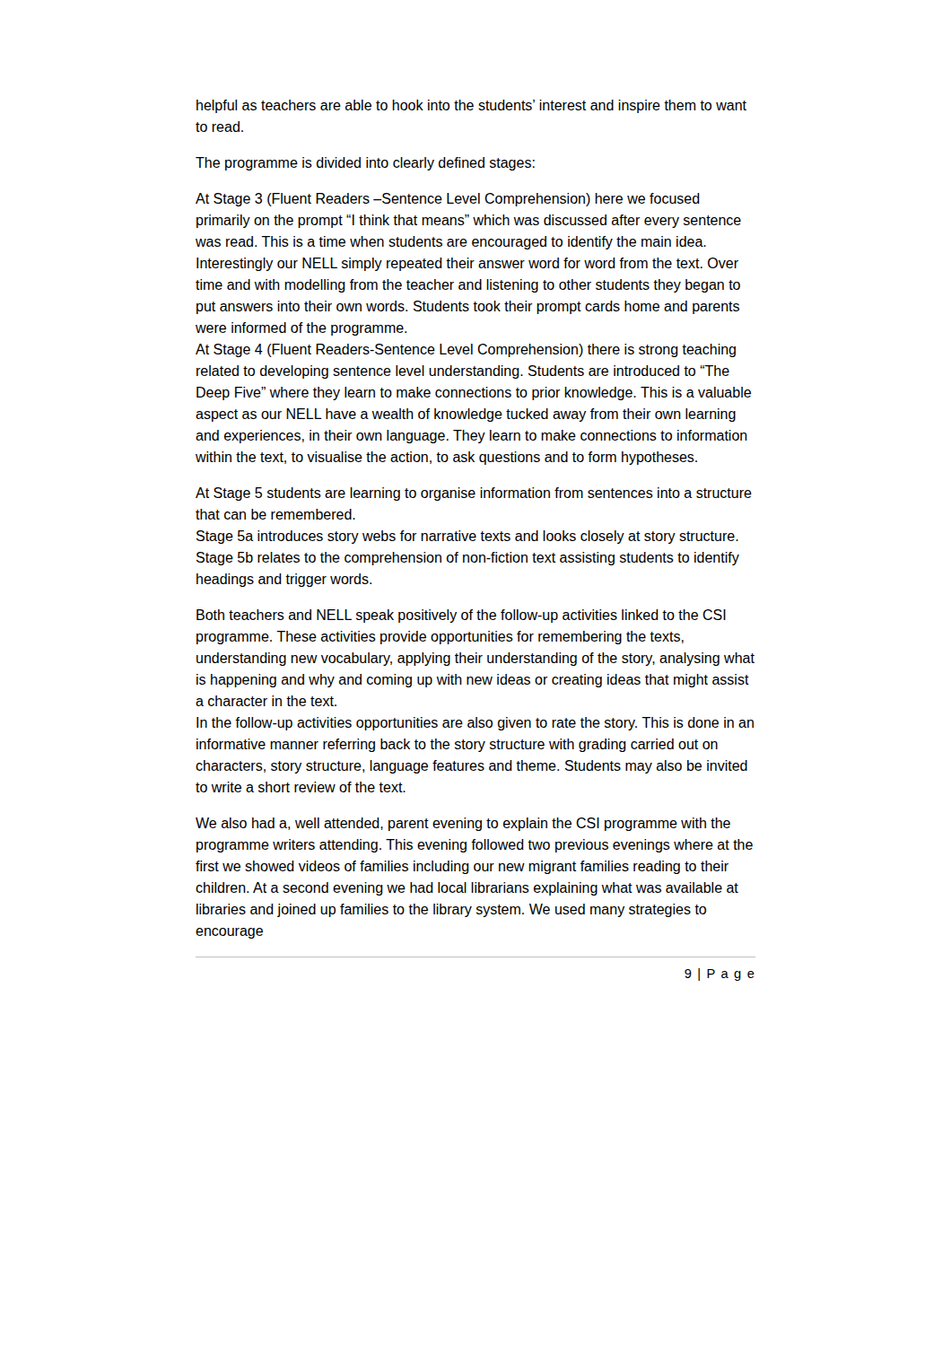helpful as teachers are able to hook into the students’ interest and inspire them to want to read.
The programme is divided into clearly defined stages:
At Stage 3 (Fluent Readers –Sentence Level Comprehension) here we focused primarily on the prompt “I think that means” which was discussed after every sentence was read. This is a time when students are encouraged to identify the main idea. Interestingly our NELL simply repeated their answer word for word from the text. Over time and with modelling from the teacher and listening to other students they began to put answers into their own words. Students took their prompt cards home and parents were informed of the programme.
At Stage 4 (Fluent Readers-Sentence Level Comprehension) there is strong teaching related to developing sentence level understanding. Students are introduced to “The Deep Five” where they learn to make connections to prior knowledge. This is a valuable aspect as our NELL have a wealth of knowledge tucked away from their own learning and experiences, in their own language. They learn to make connections to information within the text, to visualise the action, to ask questions and to form hypotheses.
At Stage 5 students are learning to organise information from sentences into a structure that can be remembered.
Stage 5a introduces story webs for narrative texts and looks closely at story structure.
Stage 5b relates to the comprehension of non-fiction text assisting students to identify headings and trigger words.
Both teachers and NELL speak positively of the follow-up activities linked to the CSI programme. These activities provide opportunities for remembering the texts, understanding new vocabulary, applying their understanding of the story, analysing what is happening and why and coming up with new ideas or creating ideas that might assist a character in the text.
In the follow-up activities opportunities are also given to rate the story. This is done in an informative manner referring back to the story structure with grading carried out on characters, story structure, language features and theme. Students may also be invited to write a short review of the text.
We also had a, well attended, parent evening to explain the CSI programme with the programme writers attending. This evening followed two previous evenings where at the first we showed videos of families including our new migrant families reading to their children. At a second evening we had local librarians explaining what was available at libraries and joined up families to the library system. We used many strategies to encourage
9 | P a g e